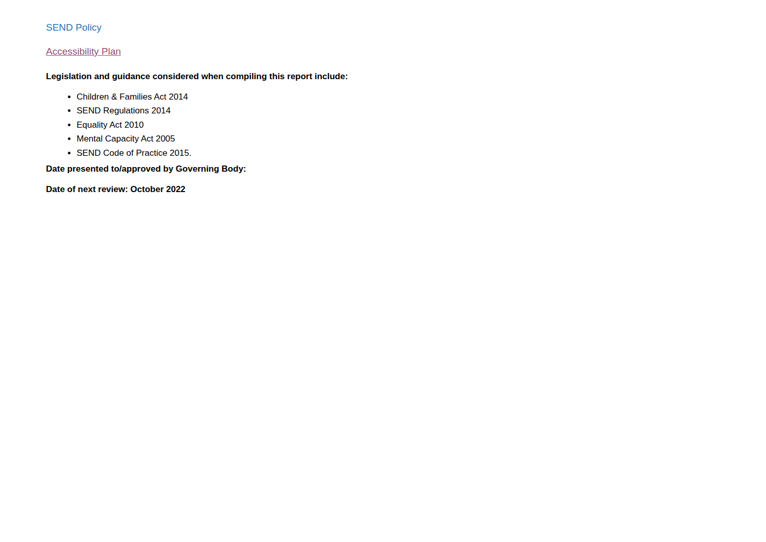SEND Policy
Accessibility Plan
Legislation and guidance considered when compiling this report include:
Children & Families Act 2014
SEND Regulations 2014
Equality Act 2010
Mental Capacity Act 2005
SEND Code of Practice 2015.
Date presented to/approved by Governing Body:
Date of next review: October 2022